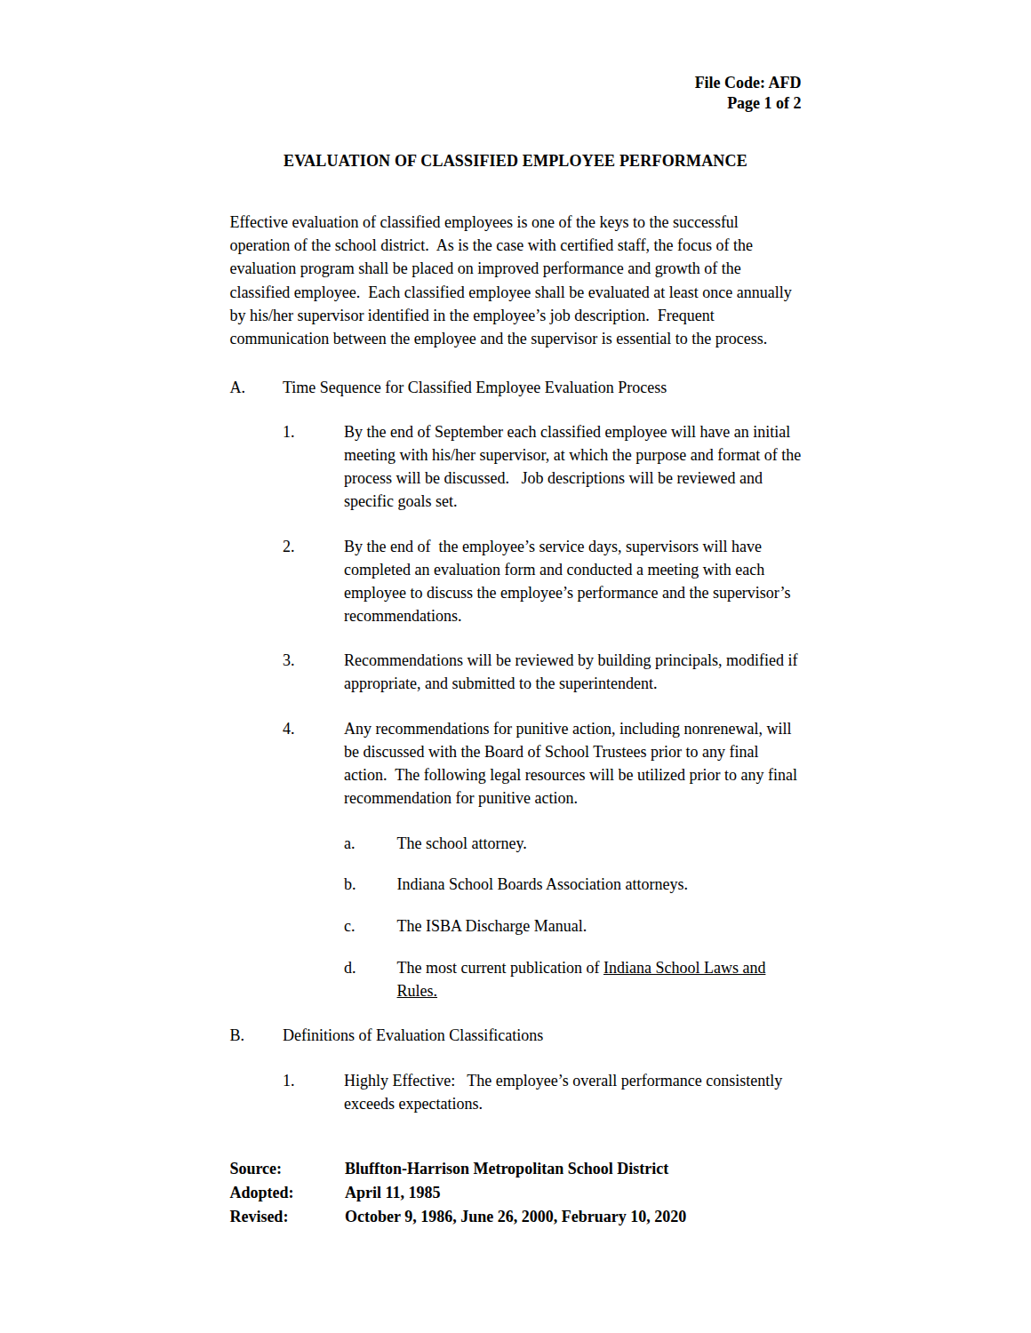File Code: AFD
Page 1 of 2
EVALUATION OF CLASSIFIED EMPLOYEE PERFORMANCE
Effective evaluation of classified employees is one of the keys to the successful operation of the school district. As is the case with certified staff, the focus of the evaluation program shall be placed on improved performance and growth of the classified employee. Each classified employee shall be evaluated at least once annually by his/her supervisor identified in the employee’s job description. Frequent communication between the employee and the supervisor is essential to the process.
| A. | Time Sequence for Classified Employee Evaluation Process |
| | 1. | By the end of September each classified employee will have an initial meeting with his/her supervisor, at which the purpose and format of the process will be discussed. Job descriptions will be reviewed and specific goals set. |
| | 2. | By the end of the employee’s service days, supervisors will have completed an evaluation form and conducted a meeting with each employee to discuss the employee’s performance and the supervisor’s recommendations. |
| | 3. | Recommendations will be reviewed by building principals, modified if appropriate, and submitted to the superintendent. |
| | 4. | Any recommendations for punitive action, including nonrenewal, will be discussed with the Board of School Trustees prior to any final action. The following legal resources will be utilized prior to any final recommendation for punitive action. |
| | a. | The school attorney. |
| | b. | Indiana School Boards Association attorneys. |
| | c. | The ISBA Discharge Manual. |
| | d. | The most current publication of Indiana School Laws and Rules. |
| B. | Definitions of Evaluation Classifications |
| | 1. | Highly Effective: The employee’s overall performance consistently exceeds expectations. |
| Source: | Bluffton-Harrison Metropolitan School District |
| Adopted: | April 11, 1985 |
| Revised: | October 9, 1986, June 26, 2000, February 10, 2020 |